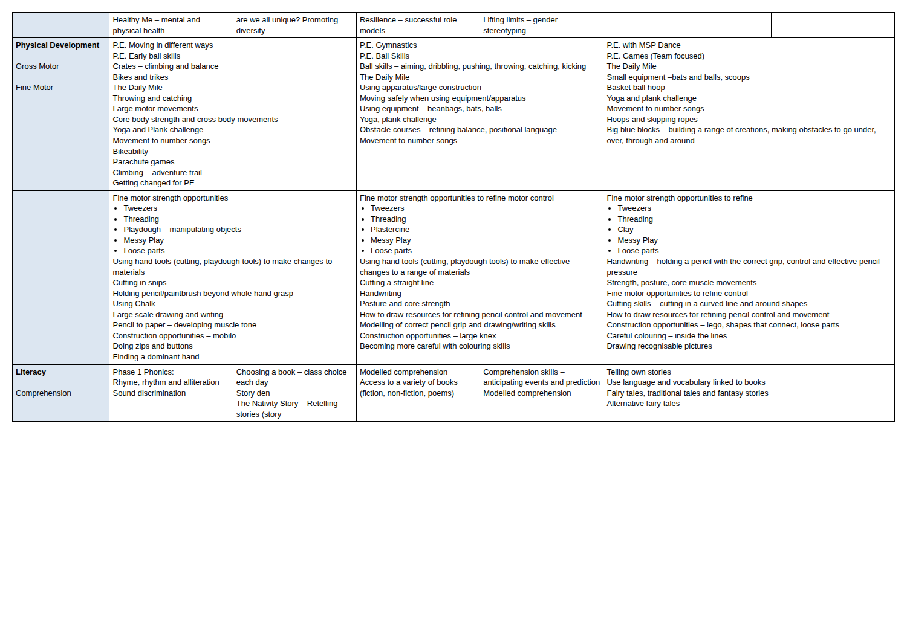| | Healthy Me – mental and physical health | are we all unique? Promoting diversity | Resilience – successful role models | Lifting limits – gender stereotyping | | |
| Physical Development Gross Motor Fine Motor | P.E. Moving in different ways P.E. Early ball skills Crates – climbing and balance Bikes and trikes The Daily Mile Throwing and catching Large motor movements Core body strength and cross body movements Yoga and Plank challenge Movement to number songs Bikeability Parachute games Climbing – adventure trail Getting changed for PE | P.E. Gymnastics P.E. Ball Skills Ball skills – aiming, dribbling, pushing, throwing, catching, kicking The Daily Mile Using apparatus/large construction Moving safely when using equipment/apparatus Using equipment – beanbags, bats, balls Yoga, plank challenge Obstacle courses – refining balance, positional language Movement to number songs | P.E. with MSP Dance P.E. Games (Team focused) The Daily Mile Small equipment –bats and balls, scoops Basket ball hoop Yoga and plank challenge Movement to number songs Hoops and skipping ropes Big blue blocks – building a range of creations, making obstacles to go under, over, through and around |
| | Fine motor strength opportunities Tweezers Threading Playdough – manipulating objects Messy Play Loose parts Using hand tools (cutting, playdough tools) to make changes to materials Cutting in snips Holding pencil/paintbrush beyond whole hand grasp Using Chalk Large scale drawing and writing Pencil to paper – developing muscle tone Construction opportunities – mobilo Doing zips and buttons Finding a dominant hand | Fine motor strength opportunities to refine motor control Tweezers Threading Plastercine Messy Play Loose parts Using hand tools (cutting, playdough tools) to make effective changes to a range of materials Cutting a straight line Handwriting Posture and core strength How to draw resources for refining pencil control and movement Modelling of correct pencil grip and drawing/writing skills Construction opportunities – large knex Becoming more careful with colouring skills | Fine motor strength opportunities to refine Tweezers Threading Clay Messy Play Loose parts Handwriting – holding a pencil with the correct grip, control and effective pencil pressure Strength, posture, core muscle movements Fine motor opportunities to refine control Cutting skills – cutting in a curved line and around shapes How to draw resources for refining pencil control and movement Construction opportunities – lego, shapes that connect, loose parts Careful colouring – inside the lines Drawing recognisable pictures |
| Literacy Comprehension | Phase 1 Phonics: Rhyme, rhythm and alliteration Sound discrimination | Choosing a book – class choice each day Story den The Nativity Story – Retelling stories (story | Modelled comprehension Access to a variety of books (fiction, non-fiction, poems) | Comprehension skills – anticipating events and prediction Modelled comprehension | Telling own stories Use language and vocabulary linked to books Fairy tales, traditional tales and fantasy stories Alternative fairy tales |